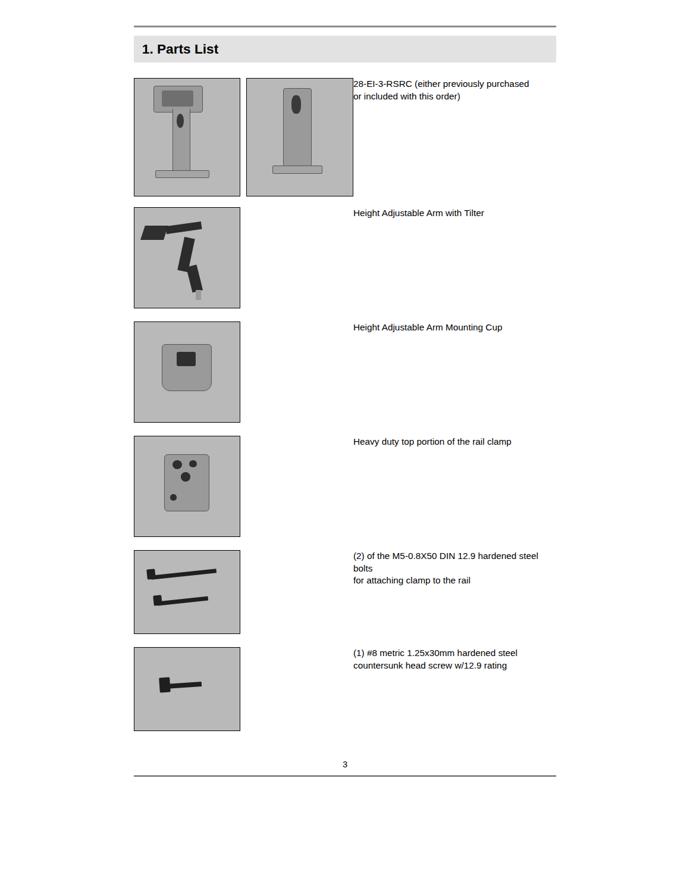1. Parts List
| | 28-EI-3-RSRC (either previously purchased or included with this order) |
| | Height Adjustable Arm with Tilter |
| | Height Adjustable Arm Mounting Cup |
| | Heavy duty top portion of the rail clamp |
| | (2) of the M5-0.8X50 DIN 12.9 hardened steel bolts for attaching clamp to the rail |
| | (1) #8 metric 1.25x30mm hardened steel countersunk head screw w/12.9 rating |
3